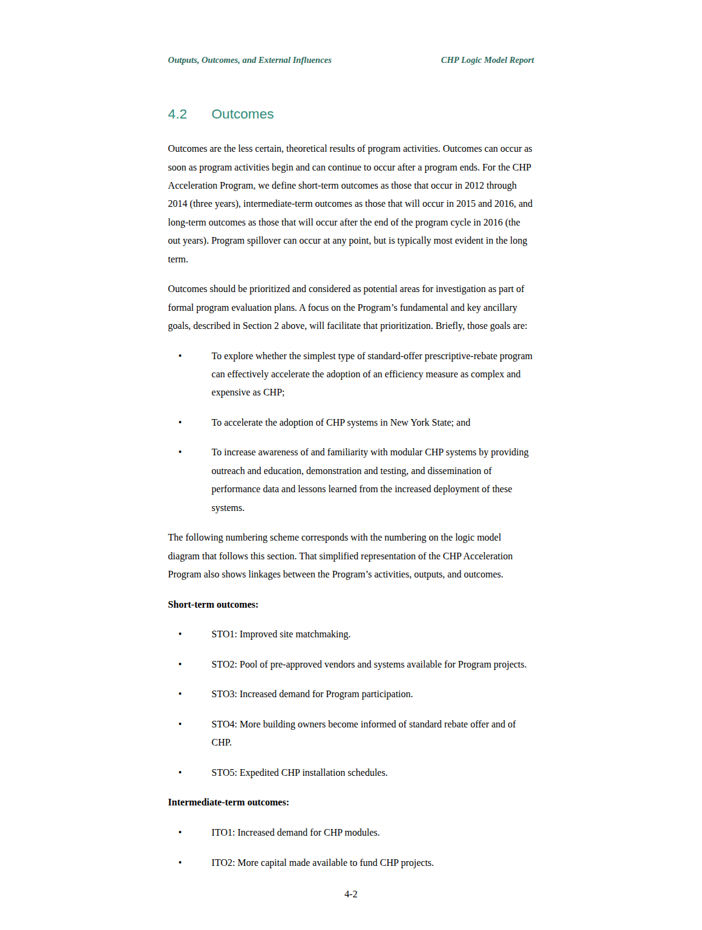Outputs, Outcomes, and External Influences
CHP Logic Model Report
4.2 Outcomes
Outcomes are the less certain, theoretical results of program activities. Outcomes can occur as soon as program activities begin and can continue to occur after a program ends. For the CHP Acceleration Program, we define short-term outcomes as those that occur in 2012 through 2014 (three years), intermediate-term outcomes as those that will occur in 2015 and 2016, and long-term outcomes as those that will occur after the end of the program cycle in 2016 (the out years). Program spillover can occur at any point, but is typically most evident in the long term.
Outcomes should be prioritized and considered as potential areas for investigation as part of formal program evaluation plans. A focus on the Program’s fundamental and key ancillary goals, described in Section 2 above, will facilitate that prioritization. Briefly, those goals are:
To explore whether the simplest type of standard-offer prescriptive-rebate program can effectively accelerate the adoption of an efficiency measure as complex and expensive as CHP;
To accelerate the adoption of CHP systems in New York State; and
To increase awareness of and familiarity with modular CHP systems by providing outreach and education, demonstration and testing, and dissemination of performance data and lessons learned from the increased deployment of these systems.
The following numbering scheme corresponds with the numbering on the logic model diagram that follows this section. That simplified representation of the CHP Acceleration Program also shows linkages between the Program’s activities, outputs, and outcomes.
Short-term outcomes:
STO1: Improved site matchmaking.
STO2: Pool of pre-approved vendors and systems available for Program projects.
STO3: Increased demand for Program participation.
STO4: More building owners become informed of standard rebate offer and of CHP.
STO5: Expedited CHP installation schedules.
Intermediate-term outcomes:
ITO1: Increased demand for CHP modules.
ITO2: More capital made available to fund CHP projects.
4-2